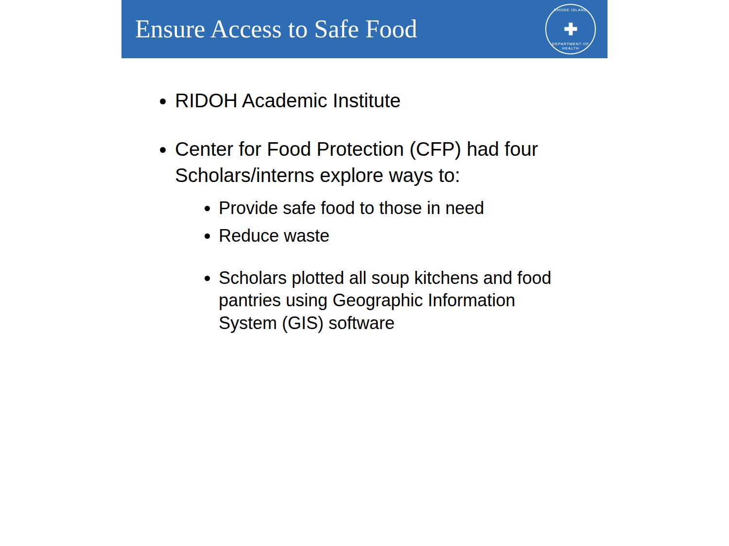Ensure Access to Safe Food
Rhode Island
✚
Department of Health
RIDOH Academic Institute
Center for Food Protection (CFP) had four Scholars/interns explore ways to:
Provide safe food to those in need
Reduce waste
Scholars plotted all soup kitchens and food pantries using Geographic Information System (GIS) software